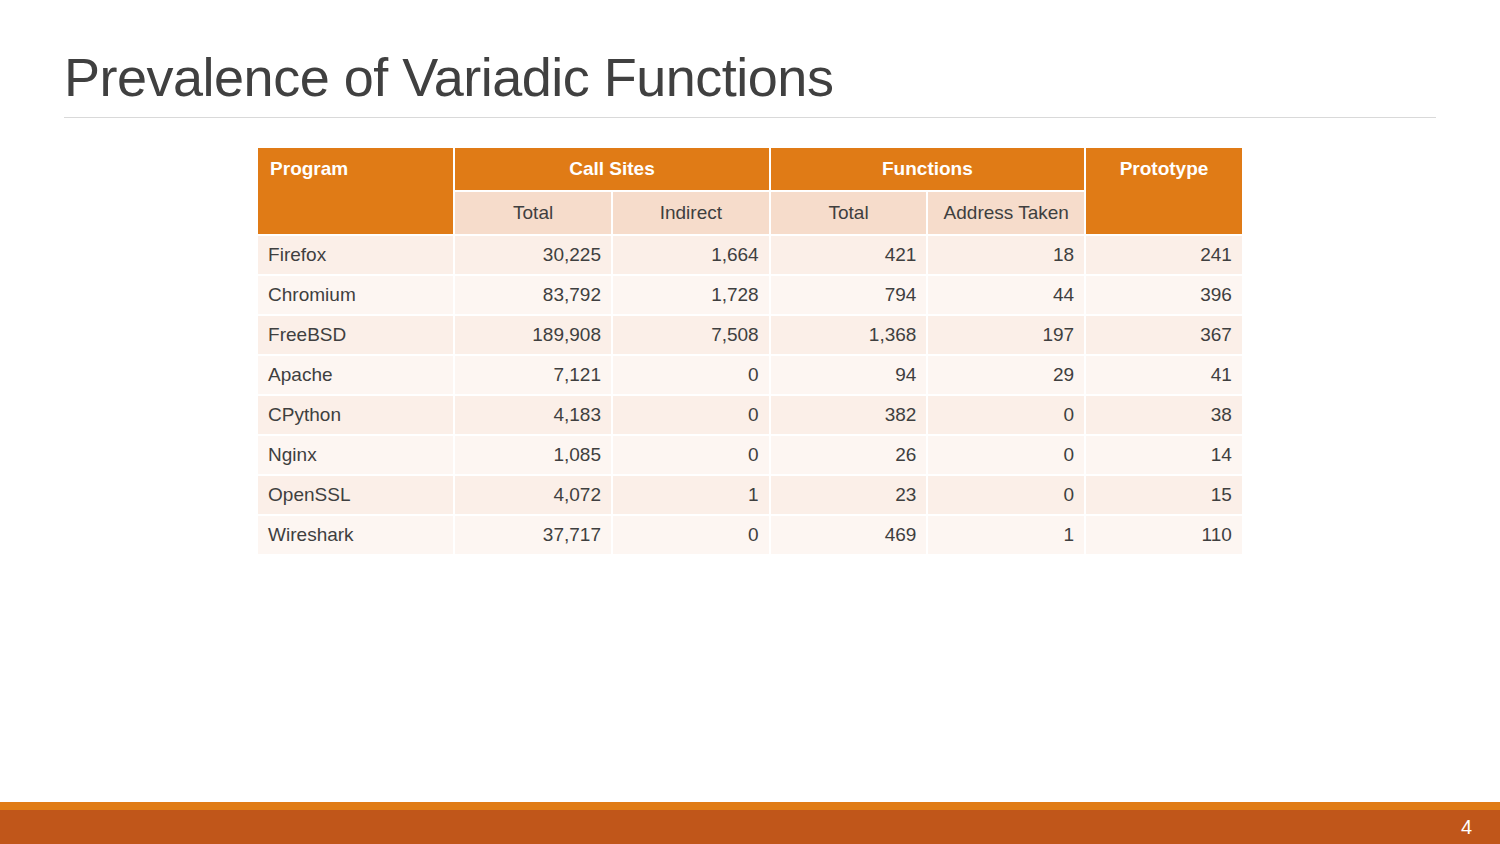Prevalence of Variadic Functions
| Program | Call Sites | Functions | Prototype |
| --- | --- | --- | --- |
| Total | Indirect | Total | Address Taken |
| Firefox | 30,225 | 1,664 | 421 | 18 | 241 |
| Chromium | 83,792 | 1,728 | 794 | 44 | 396 |
| FreeBSD | 189,908 | 7,508 | 1,368 | 197 | 367 |
| Apache | 7,121 | 0 | 94 | 29 | 41 |
| CPython | 4,183 | 0 | 382 | 0 | 38 |
| Nginx | 1,085 | 0 | 26 | 0 | 14 |
| OpenSSL | 4,072 | 1 | 23 | 0 | 15 |
| Wireshark | 37,717 | 0 | 469 | 1 | 110 |
4